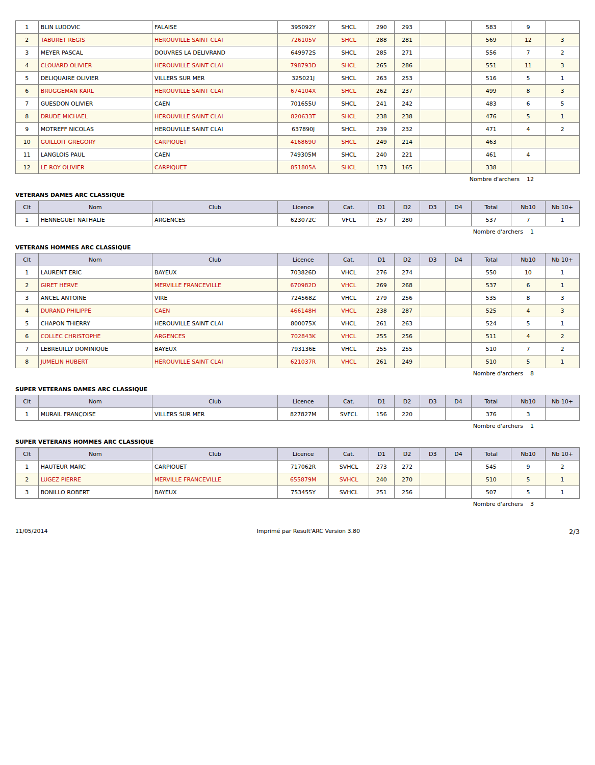| 1 | BLIN LUDOVIC | FALAISE | 395092Y | SHCL | 290 | 293 | | | 583 | 9 | |
| 2 | TABURET REGIS | HEROUVILLE SAINT CLAI | 726105V | SHCL | 288 | 281 | | | 569 | 12 | 3 |
| 3 | MEYER PASCAL | DOUVRES LA DELIVRAND | 649972S | SHCL | 285 | 271 | | | 556 | 7 | 2 |
| 4 | CLOUARD OLIVIER | HEROUVILLE SAINT CLAI | 798793D | SHCL | 265 | 286 | | | 551 | 11 | 3 |
| 5 | DELIQUAIRE OLIVIER | VILLERS SUR MER | 325021J | SHCL | 263 | 253 | | | 516 | 5 | 1 |
| 6 | BRUGGEMAN KARL | HEROUVILLE SAINT CLAI | 674104X | SHCL | 262 | 237 | | | 499 | 8 | 3 |
| 7 | GUESDON OLIVIER | CAEN | 701655U | SHCL | 241 | 242 | | | 483 | 6 | 5 |
| 8 | DRUDE MICHAEL | HEROUVILLE SAINT CLAI | 820633T | SHCL | 238 | 238 | | | 476 | 5 | 1 |
| 9 | MOTREFF NICOLAS | HEROUVILLE SAINT CLAI | 637890J | SHCL | 239 | 232 | | | 471 | 4 | 2 |
| 10 | GUILLOIT GREGORY | CARPIQUET | 416869U | SHCL | 249 | 214 | | | 463 | | |
| 11 | LANGLOIS PAUL | CAEN | 749305M | SHCL | 240 | 221 | | | 461 | 4 | |
| 12 | LE ROY OLIVIER | CARPIQUET | 851805A | SHCL | 173 | 165 | | | 338 | | |
Nombre d'archers 12
VETERANS DAMES ARC CLASSIQUE
| Clt | Nom | Club | Licence | Cat. | D1 | D2 | D3 | D4 | Total | Nb10 | Nb 10+ |
| --- | --- | --- | --- | --- | --- | --- | --- | --- | --- | --- | --- |
| 1 | HENNEGUET NATHALIE | ARGENCES | 623072C | VFCL | 257 | 280 | | | 537 | 7 | 1 |
Nombre d'archers 1
VETERANS HOMMES ARC CLASSIQUE
| Clt | Nom | Club | Licence | Cat. | D1 | D2 | D3 | D4 | Total | Nb10 | Nb 10+ |
| --- | --- | --- | --- | --- | --- | --- | --- | --- | --- | --- | --- |
| 1 | LAURENT ERIC | BAYEUX | 703826D | VHCL | 276 | 274 | | | 550 | 10 | 1 |
| 2 | GIRET HERVE | MERVILLE FRANCEVILLE | 670982D | VHCL | 269 | 268 | | | 537 | 6 | 1 |
| 3 | ANCEL ANTOINE | VIRE | 724568Z | VHCL | 279 | 256 | | | 535 | 8 | 3 |
| 4 | DURAND PHILIPPE | CAEN | 466148H | VHCL | 238 | 287 | | | 525 | 4 | 3 |
| 5 | CHAPON THIERRY | HEROUVILLE SAINT CLAI | 800075X | VHCL | 261 | 263 | | | 524 | 5 | 1 |
| 6 | COLLEC CHRISTOPHE | ARGENCES | 702843K | VHCL | 255 | 256 | | | 511 | 4 | 2 |
| 7 | LEBREUILLY DOMINIQUE | BAYEUX | 793136E | VHCL | 255 | 255 | | | 510 | 7 | 2 |
| 8 | JUMELIN HUBERT | HEROUVILLE SAINT CLAI | 621037R | VHCL | 261 | 249 | | | 510 | 5 | 1 |
Nombre d'archers 8
SUPER VETERANS DAMES ARC CLASSIQUE
| Clt | Nom | Club | Licence | Cat. | D1 | D2 | D3 | D4 | Total | Nb10 | Nb 10+ |
| --- | --- | --- | --- | --- | --- | --- | --- | --- | --- | --- | --- |
| 1 | MURAIL FRANÇOISE | VILLERS SUR MER | 827827M | SVFCL | 156 | 220 | | | 376 | 3 | |
Nombre d'archers 1
SUPER VETERANS HOMMES ARC CLASSIQUE
| Clt | Nom | Club | Licence | Cat. | D1 | D2 | D3 | D4 | Total | Nb10 | Nb 10+ |
| --- | --- | --- | --- | --- | --- | --- | --- | --- | --- | --- | --- |
| 1 | HAUTEUR MARC | CARPIQUET | 717062R | SVHCL | 273 | 272 | | | 545 | 9 | 2 |
| 2 | LUGEZ PIERRE | MERVILLE FRANCEVILLE | 655879M | SVHCL | 240 | 270 | | | 510 | 5 | 1 |
| 3 | BONILLO ROBERT | BAYEUX | 753455Y | SVHCL | 251 | 256 | | | 507 | 5 | 1 |
Nombre d'archers 3
11/05/2014
Imprimé par Result'ARC Version 3.80
2/3